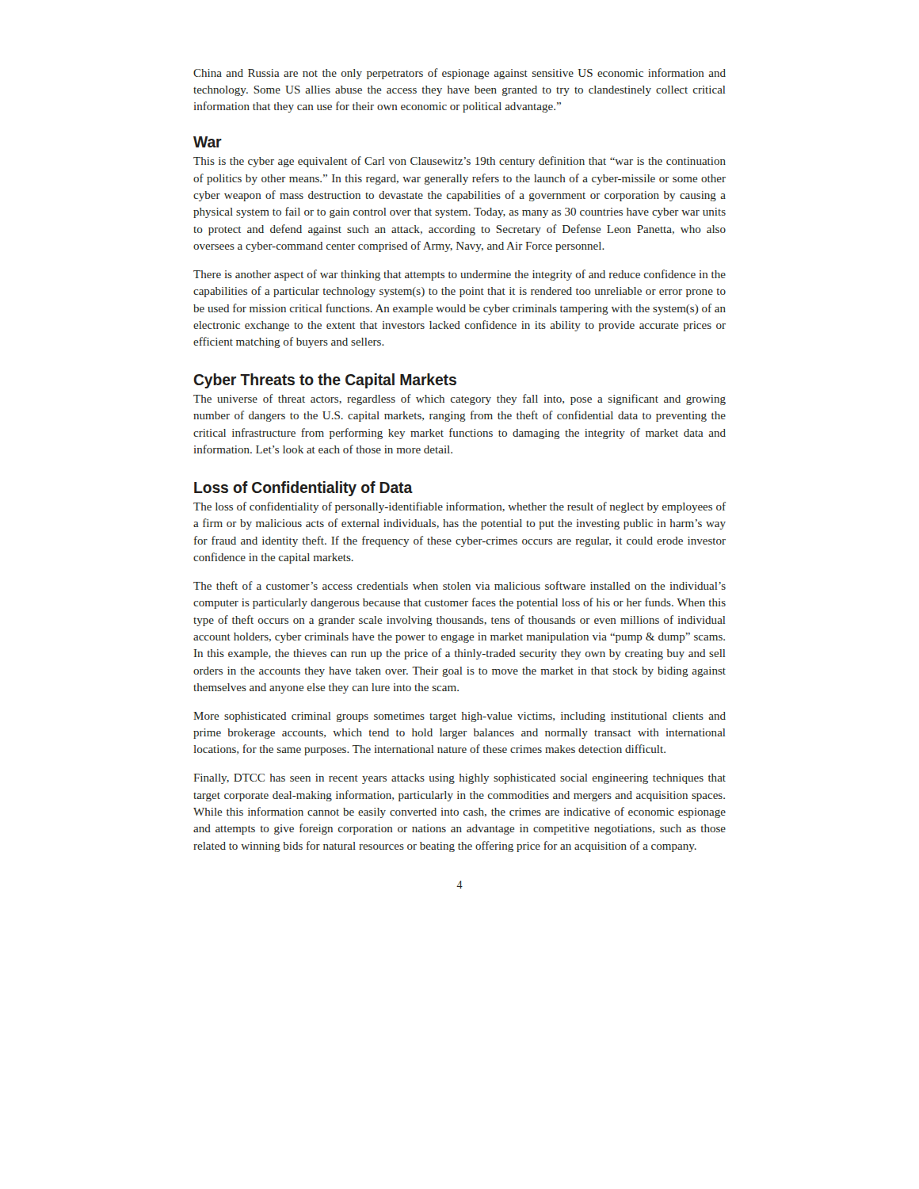China and Russia are not the only perpetrators of espionage against sensitive US economic information and technology. Some US allies abuse the access they have been granted to try to clandestinely collect critical information that they can use for their own economic or political advantage.”
War
This is the cyber age equivalent of Carl von Clausewitz’s 19th century definition that “war is the continuation of politics by other means.” In this regard, war generally refers to the launch of a cyber-missile or some other cyber weapon of mass destruction to devastate the capabilities of a government or corporation by causing a physical system to fail or to gain control over that system. Today, as many as 30 countries have cyber war units to protect and defend against such an attack, according to Secretary of Defense Leon Panetta, who also oversees a cyber-command center comprised of Army, Navy, and Air Force personnel.
There is another aspect of war thinking that attempts to undermine the integrity of and reduce confidence in the capabilities of a particular technology system(s) to the point that it is rendered too unreliable or error prone to be used for mission critical functions. An example would be cyber criminals tampering with the system(s) of an electronic exchange to the extent that investors lacked confidence in its ability to provide accurate prices or efficient matching of buyers and sellers.
Cyber Threats to the Capital Markets
The universe of threat actors, regardless of which category they fall into, pose a significant and growing number of dangers to the U.S. capital markets, ranging from the theft of confidential data to preventing the critical infrastructure from performing key market functions to damaging the integrity of market data and information. Let’s look at each of those in more detail.
Loss of Confidentiality of Data
The loss of confidentiality of personally-identifiable information, whether the result of neglect by employees of a firm or by malicious acts of external individuals, has the potential to put the investing public in harm’s way for fraud and identity theft. If the frequency of these cyber-crimes occurs are regular, it could erode investor confidence in the capital markets.
The theft of a customer’s access credentials when stolen via malicious software installed on the individual’s computer is particularly dangerous because that customer faces the potential loss of his or her funds. When this type of theft occurs on a grander scale involving thousands, tens of thousands or even millions of individual account holders, cyber criminals have the power to engage in market manipulation via “pump & dump” scams. In this example, the thieves can run up the price of a thinly-traded security they own by creating buy and sell orders in the accounts they have taken over. Their goal is to move the market in that stock by biding against themselves and anyone else they can lure into the scam.
More sophisticated criminal groups sometimes target high-value victims, including institutional clients and prime brokerage accounts, which tend to hold larger balances and normally transact with international locations, for the same purposes. The international nature of these crimes makes detection difficult.
Finally, DTCC has seen in recent years attacks using highly sophisticated social engineering techniques that target corporate deal-making information, particularly in the commodities and mergers and acquisition spaces. While this information cannot be easily converted into cash, the crimes are indicative of economic espionage and attempts to give foreign corporation or nations an advantage in competitive negotiations, such as those related to winning bids for natural resources or beating the offering price for an acquisition of a company.
4